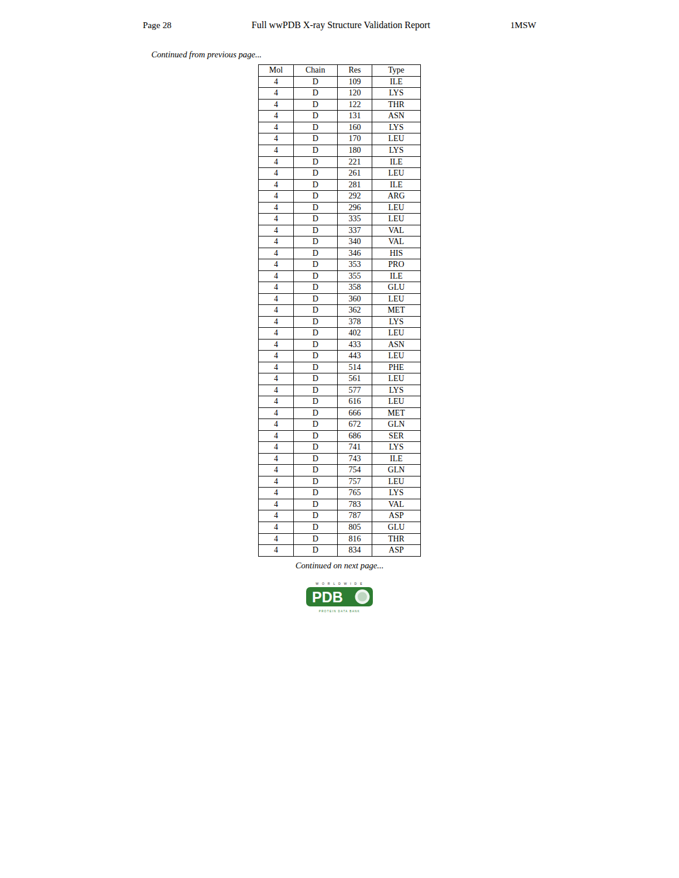Page 28
Full wwPDB X-ray Structure Validation Report
1MSW
Continued from previous page...
| Mol | Chain | Res | Type |
| --- | --- | --- | --- |
| 4 | D | 109 | ILE |
| 4 | D | 120 | LYS |
| 4 | D | 122 | THR |
| 4 | D | 131 | ASN |
| 4 | D | 160 | LYS |
| 4 | D | 170 | LEU |
| 4 | D | 180 | LYS |
| 4 | D | 221 | ILE |
| 4 | D | 261 | LEU |
| 4 | D | 281 | ILE |
| 4 | D | 292 | ARG |
| 4 | D | 296 | LEU |
| 4 | D | 335 | LEU |
| 4 | D | 337 | VAL |
| 4 | D | 340 | VAL |
| 4 | D | 346 | HIS |
| 4 | D | 353 | PRO |
| 4 | D | 355 | ILE |
| 4 | D | 358 | GLU |
| 4 | D | 360 | LEU |
| 4 | D | 362 | MET |
| 4 | D | 378 | LYS |
| 4 | D | 402 | LEU |
| 4 | D | 433 | ASN |
| 4 | D | 443 | LEU |
| 4 | D | 514 | PHE |
| 4 | D | 561 | LEU |
| 4 | D | 577 | LYS |
| 4 | D | 616 | LEU |
| 4 | D | 666 | MET |
| 4 | D | 672 | GLN |
| 4 | D | 686 | SER |
| 4 | D | 741 | LYS |
| 4 | D | 743 | ILE |
| 4 | D | 754 | GLN |
| 4 | D | 757 | LEU |
| 4 | D | 765 | LYS |
| 4 | D | 783 | VAL |
| 4 | D | 787 | ASP |
| 4 | D | 805 | GLU |
| 4 | D | 816 | THR |
| 4 | D | 834 | ASP |
Continued on next page...
W O R L D W I D E PDB PROTEIN DATA BANK